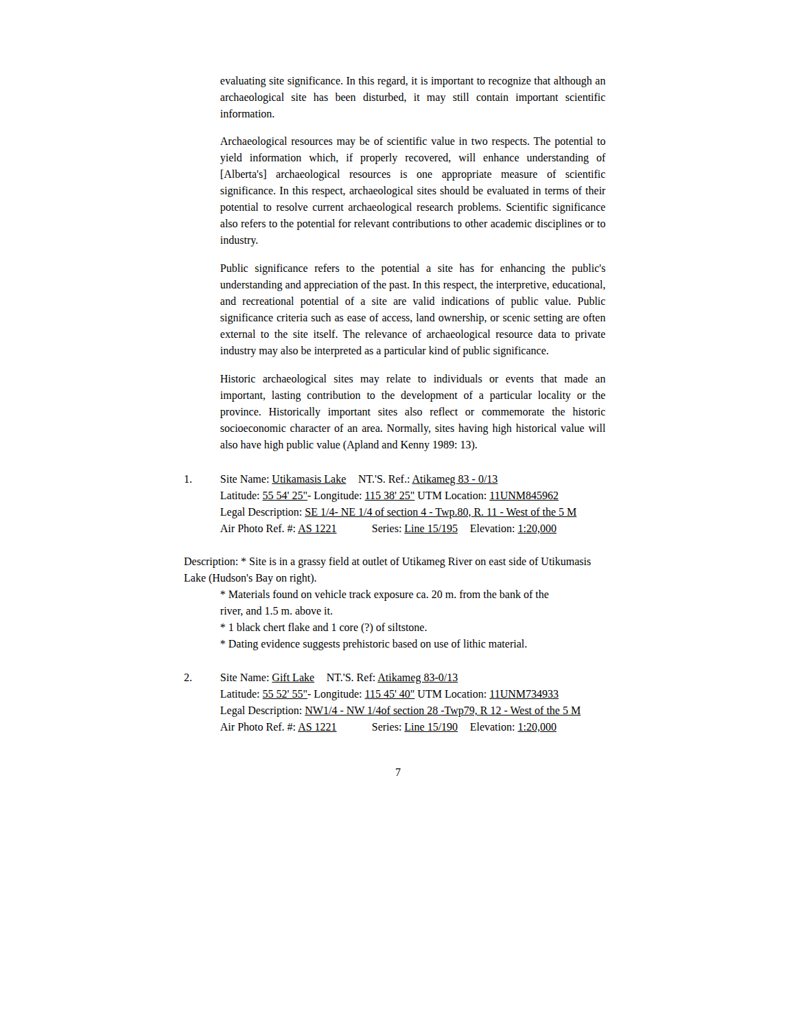evaluating site significance. In this regard, it is important to recognize that although an archaeological site has been disturbed, it may still contain important scientific information.
Archaeological resources may be of scientific value in two respects. The potential to yield information which, if properly recovered, will enhance understanding of [Alberta's] archaeological resources is one appropriate measure of scientific significance. In this respect, archaeological sites should be evaluated in terms of their potential to resolve current archaeological research problems. Scientific significance also refers to the potential for relevant contributions to other academic disciplines or to industry.
Public significance refers to the potential a site has for enhancing the public's understanding and appreciation of the past. In this respect, the interpretive, educational, and recreational potential of a site are valid indications of public value. Public significance criteria such as ease of access, land ownership, or scenic setting are often external to the site itself. The relevance of archaeological resource data to private industry may also be interpreted as a particular kind of public significance.
Historic archaeological sites may relate to individuals or events that made an important, lasting contribution to the development of a particular locality or the province. Historically important sites also reflect or commemorate the historic socioeconomic character of an area. Normally, sites having high historical value will also have high public value (Apland and Kenny 1989: 13).
1.
Site Name: Utikamasis Lake NT.'S. Ref.: Atikameg 83 - 0/13
Latitude: 55 54' 25"- Longitude: 115 38' 25" UTM Location: 11UNM845962
Legal Description: SE 1/4- NE 1/4 of section 4 - Twp.80, R. 11 - West of the 5 M
Air Photo Ref. #: AS 1221 Series: Line 15/195 Elevation: 1:20,000
Description: * Site is in a grassy field at outlet of Utikameg River on east side of Utikumasis Lake (Hudson's Bay on right).
* Materials found on vehicle track exposure ca. 20 m. from the bank of the
river, and 1.5 m. above it.
* 1 black chert flake and 1 core (?) of siltstone.
* Dating evidence suggests prehistoric based on use of lithic material.
2.
Site Name: Gift Lake NT.'S. Ref: Atikameg 83-0/13
Latitude: 55 52' 55"- Longitude: 115 45' 40" UTM Location: 11UNM734933
Legal Description: NW1/4 - NW 1/4of section 28 -Twp79, R 12 - West of the 5 M
Air Photo Ref. #: AS 1221 Series: Line 15/190 Elevation: 1:20,000
7